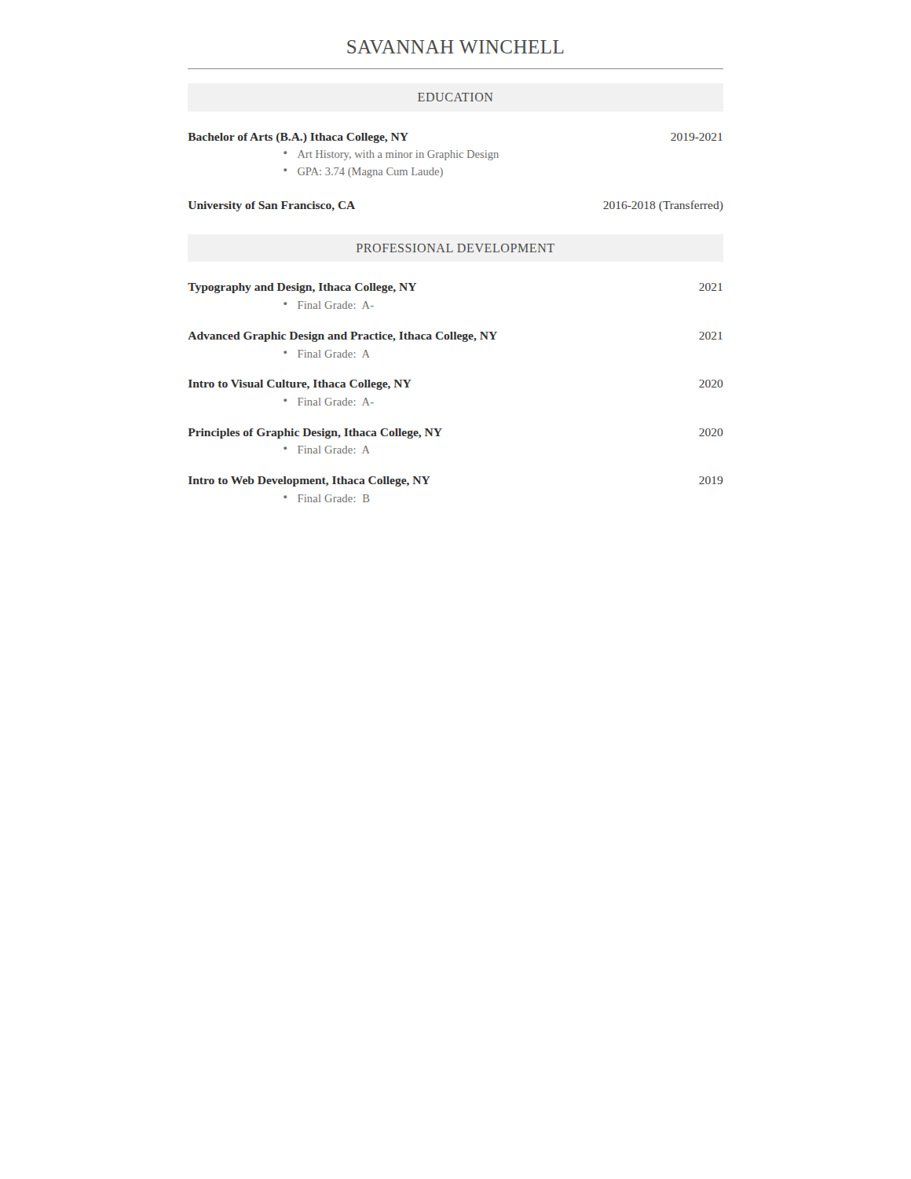SAVANNAH WINCHELL
EDUCATION
Bachelor of Arts (B.A.) Ithaca College, NY 2019-2021
Art History, with a minor in Graphic Design
GPA: 3.74 (Magna Cum Laude)
University of San Francisco, CA 2016-2018 (Transferred)
PROFESSIONAL DEVELOPMENT
Typography and Design, Ithaca College, NY 2021
Final Grade: A-
Advanced Graphic Design and Practice, Ithaca College, NY 2021
Final Grade: A
Intro to Visual Culture, Ithaca College, NY 2020
Final Grade: A-
Principles of Graphic Design, Ithaca College, NY 2020
Final Grade: A
Intro to Web Development, Ithaca College, NY 2019
Final Grade: B